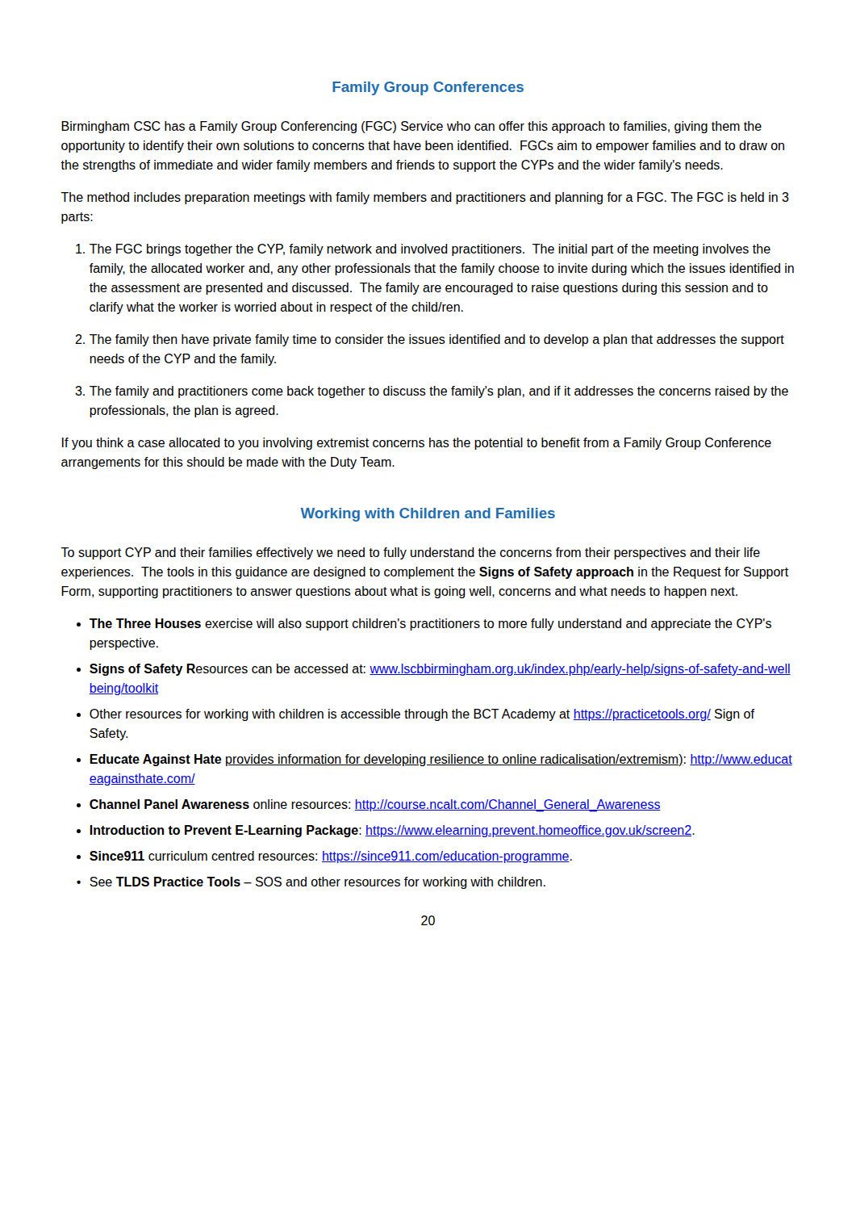Family Group Conferences
Birmingham CSC has a Family Group Conferencing (FGC) Service who can offer this approach to families, giving them the opportunity to identify their own solutions to concerns that have been identified. FGCs aim to empower families and to draw on the strengths of immediate and wider family members and friends to support the CYPs and the wider family's needs.
The method includes preparation meetings with family members and practitioners and planning for a FGC. The FGC is held in 3 parts:
The FGC brings together the CYP, family network and involved practitioners. The initial part of the meeting involves the family, the allocated worker and, any other professionals that the family choose to invite during which the issues identified in the assessment are presented and discussed. The family are encouraged to raise questions during this session and to clarify what the worker is worried about in respect of the child/ren.
The family then have private family time to consider the issues identified and to develop a plan that addresses the support needs of the CYP and the family.
The family and practitioners come back together to discuss the family's plan, and if it addresses the concerns raised by the professionals, the plan is agreed.
If you think a case allocated to you involving extremist concerns has the potential to benefit from a Family Group Conference arrangements for this should be made with the Duty Team.
Working with Children and Families
To support CYP and their families effectively we need to fully understand the concerns from their perspectives and their life experiences. The tools in this guidance are designed to complement the Signs of Safety approach in the Request for Support Form, supporting practitioners to answer questions about what is going well, concerns and what needs to happen next.
The Three Houses exercise will also support children's practitioners to more fully understand and appreciate the CYP's perspective.
Signs of Safety Resources can be accessed at: www.lscbbirmingham.org.uk/index.php/early-help/signs-of-safety-and-wellbeing/toolkit
Other resources for working with children is accessible through the BCT Academy at https://practicetools.org/ Sign of Safety.
Educate Against Hate provides information for developing resilience to online radicalisation/extremism): http://www.educateagainsthate.com/
Channel Panel Awareness online resources: http://course.ncalt.com/Channel_General_Awareness
Introduction to Prevent E-Learning Package: https://www.elearning.prevent.homeoffice.gov.uk/screen2.
Since911 curriculum centred resources: https://since911.com/education-programme.
See TLDS Practice Tools – SOS and other resources for working with children.
20